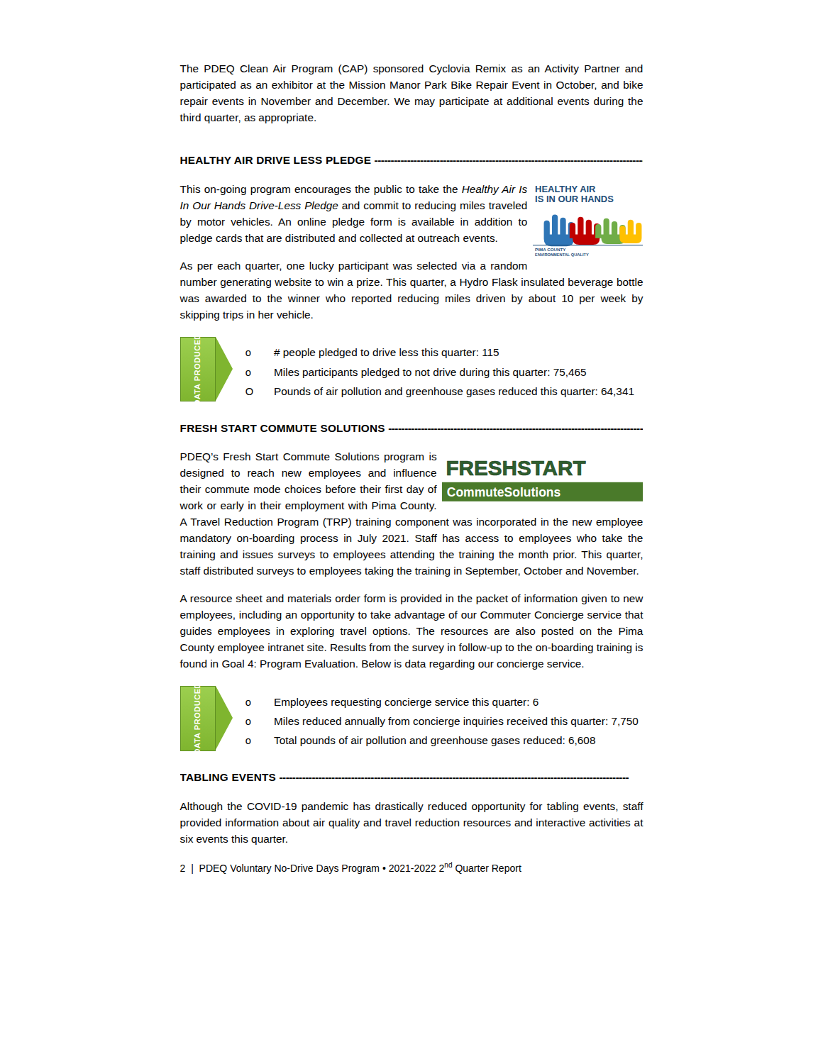The PDEQ Clean Air Program (CAP) sponsored Cyclovia Remix as an Activity Partner and participated as an exhibitor at the Mission Manor Park Bike Repair Event in October, and bike repair events in November and December. We may participate at additional events during the third quarter, as appropriate.
HEALTHY AIR DRIVE LESS PLEDGE -------------------------------------------------------------------------------------------
HEALTHY AIR IS IN OUR HANDS PIMA COUNTY ENVIRONMENTAL QUALITY
This on-going program encourages the public to take the Healthy Air Is In Our Hands Drive-Less Pledge and commit to reducing miles traveled by motor vehicles. An online pledge form is available in addition to pledge cards that are distributed and collected at outreach events.
As per each quarter, one lucky participant was selected via a random number generating website to win a prize. This quarter, a Hydro Flask insulated beverage bottle was awarded to the winner who reported reducing miles driven by about 10 per week by skipping trips in her vehicle.
DATA PRODUCED
o# people pledged to drive less this quarter: 115
oMiles participants pledged to not drive during this quarter: 75,465
OPounds of air pollution and greenhouse gases reduced this quarter: 64,341
FRESH START COMMUTE SOLUTIONS -----------------------------------------------------------------------------------------
FRESHSTART CommuteSolutions
PDEQ’s Fresh Start Commute Solutions program is designed to reach new employees and influence their commute mode choices before their first day of work or early in their employment with Pima County. A Travel Reduction Program (TRP) training component was incorporated in the new employee mandatory on-boarding process in July 2021. Staff has access to employees who take the training and issues surveys to employees attending the training the month prior. This quarter, staff distributed surveys to employees taking the training in September, October and November.
A resource sheet and materials order form is provided in the packet of information given to new employees, including an opportunity to take advantage of our Commuter Concierge service that guides employees in exploring travel options. The resources are also posted on the Pima County employee intranet site. Results from the survey in follow-up to the on-boarding training is found in Goal 4: Program Evaluation. Below is data regarding our concierge service.
DATA PRODUCED
oEmployees requesting concierge service this quarter: 6
oMiles reduced annually from concierge inquiries received this quarter: 7,750
oTotal pounds of air pollution and greenhouse gases reduced: 6,608
TABLING EVENTS -----------------------------------------------------------------------------------------------------------
Although the COVID-19 pandemic has drastically reduced opportunity for tabling events, staff provided information about air quality and travel reduction resources and interactive activities at six events this quarter.
2 | PDEQ Voluntary No-Drive Days Program • 2021-2022 2nd Quarter Report